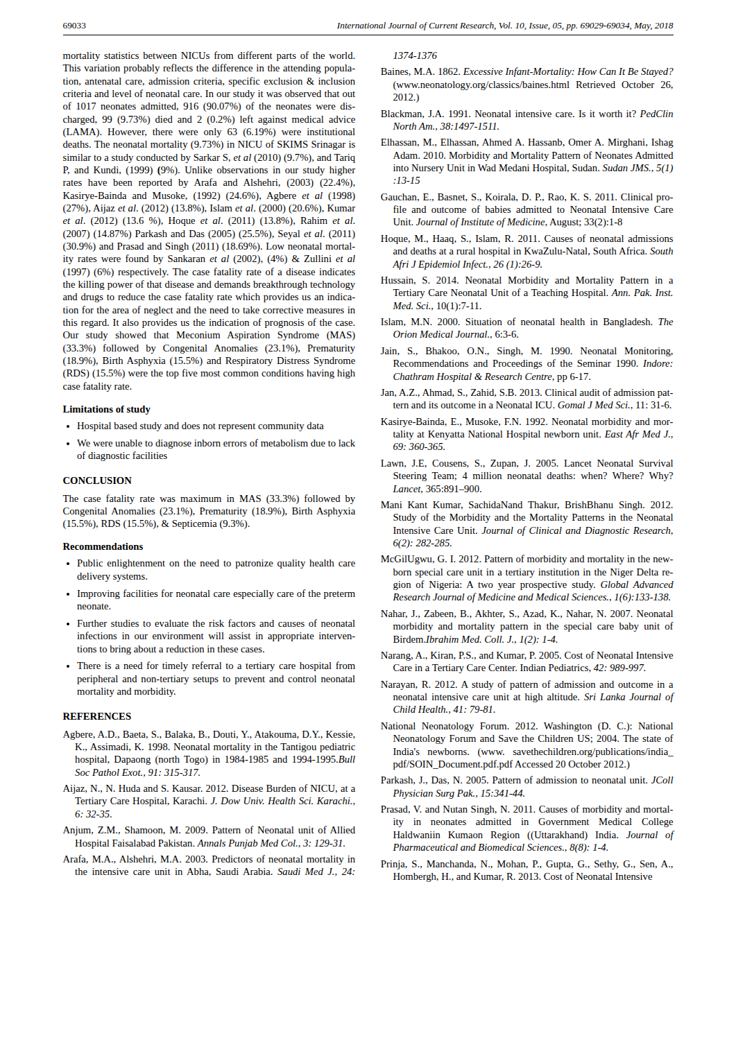69033 International Journal of Current Research, Vol. 10, Issue, 05, pp. 69029-69034, May, 2018
mortality statistics between NICUs from different parts of the world. This variation probably reflects the difference in the attending population, antenatal care, admission criteria, specific exclusion & inclusion criteria and level of neonatal care. In our study it was observed that out of 1017 neonates admitted, 916 (90.07%) of the neonates were discharged, 99 (9.73%) died and 2 (0.2%) left against medical advice (LAMA). However, there were only 63 (6.19%) were institutional deaths. The neonatal mortality (9.73%) in NICU of SKIMS Srinagar is similar to a study conducted by Sarkar S, et al (2010) (9.7%), and Tariq P, and Kundi, (1999) (9%). Unlike observations in our study higher rates have been reported by Arafa and Alshehri, (2003) (22.4%), Kasirye-Bainda and Musoke, (1992) (24.6%), Agbere et al (1998) (27%), Aijaz et al. (2012) (13.8%), Islam et al. (2000) (20.6%), Kumar et al. (2012) (13.6 %), Hoque et al. (2011) (13.8%), Rahim et al. (2007) (14.87%) Parkash and Das (2005) (25.5%), Seyal et al. (2011) (30.9%) and Prasad and Singh (2011) (18.69%). Low neonatal mortality rates were found by Sankaran et al (2002), (4%) & Zullini et al (1997) (6%) respectively. The case fatality rate of a disease indicates the killing power of that disease and demands breakthrough technology and drugs to reduce the case fatality rate which provides us an indication for the area of neglect and the need to take corrective measures in this regard. It also provides us the indication of prognosis of the case. Our study showed that Meconium Aspiration Syndrome (MAS) (33.3%) followed by Congenital Anomalies (23.1%), Prematurity (18.9%), Birth Asphyxia (15.5%) and Respiratory Distress Syndrome (RDS) (15.5%) were the top five most common conditions having high case fatality rate.
Limitations of study
Hospital based study and does not represent community data
We were unable to diagnose inborn errors of metabolism due to lack of diagnostic facilities
CONCLUSION
The case fatality rate was maximum in MAS (33.3%) followed by Congenital Anomalies (23.1%), Prematurity (18.9%), Birth Asphyxia (15.5%), RDS (15.5%), & Septicemia (9.3%).
Recommendations
Public enlightenment on the need to patronize quality health care delivery systems.
Improving facilities for neonatal care especially care of the preterm neonate.
Further studies to evaluate the risk factors and causes of neonatal infections in our environment will assist in appropriate interventions to bring about a reduction in these cases.
There is a need for timely referral to a tertiary care hospital from peripheral and non-tertiary setups to prevent and control neonatal mortality and morbidity.
REFERENCES
Agbere, A.D., Baeta, S., Balaka, B., Douti, Y., Atakouma, D.Y., Kessie, K., Assimadi, K. 1998. Neonatal mortality in the Tantigou pediatric hospital, Dapaong (north Togo) in 1984-1985 and 1994-1995.Bull Soc Pathol Exot., 91: 315-317.
Aijaz, N., N. Huda and S. Kausar. 2012. Disease Burden of NICU, at a Tertiary Care Hospital, Karachi. J. Dow Univ. Health Sci. Karachi., 6: 32-35.
Anjum, Z.M., Shamoon, M. 2009. Pattern of Neonatal unit of Allied Hospital Faisalabad Pakistan. Annals Punjab Med Col., 3: 129-31.
Arafa, M.A., Alshehri, M.A. 2003. Predictors of neonatal mortality in the intensive care unit in Abha, Saudi Arabia. Saudi Med J., 24: 1374-1376
Baines, M.A. 1862. Excessive Infant-Mortality: How Can It Be Stayed? (www.neonatology.org/classics/baines.html Retrieved October 26, 2012.)
Blackman, J.A. 1991. Neonatal intensive care. Is it worth it? PedClin North Am., 38:1497-1511.
Elhassan, M., Elhassan, Ahmed A. Hassanb, Omer A. Mirghani, Ishag Adam. 2010. Morbidity and Mortality Pattern of Neonates Admitted into Nursery Unit in Wad Medani Hospital, Sudan. Sudan JMS., 5(1) :13-15
Gauchan, E., Basnet, S., Koirala, D. P., Rao, K. S. 2011. Clinical profile and outcome of babies admitted to Neonatal Intensive Care Unit. Journal of Institute of Medicine, August; 33(2):1-8
Hoque, M., Haaq, S., Islam, R. 2011. Causes of neonatal admissions and deaths at a rural hospital in KwaZulu-Natal, South Africa. South Afri J Epidemiol Infect., 26 (1):26-9.
Hussain, S. 2014. Neonatal Morbidity and Mortality Pattern in a Tertiary Care Neonatal Unit of a Teaching Hospital. Ann. Pak. Inst. Med. Sci., 10(1):7-11.
Islam, M.N. 2000. Situation of neonatal health in Bangladesh. The Orion Medical Journal., 6:3-6.
Jain, S., Bhakoo, O.N., Singh, M. 1990. Neonatal Monitoring, Recommendations and Proceedings of the Seminar 1990. Indore: Chathram Hospital & Research Centre, pp 6-17.
Jan, A.Z., Ahmad, S., Zahid, S.B. 2013. Clinical audit of admission pattern and its outcome in a Neonatal ICU. Gomal J Med Sci., 11: 31-6.
Kasirye-Bainda, E., Musoke, F.N. 1992. Neonatal morbidity and mortality at Kenyatta National Hospital newborn unit. East Afr Med J., 69: 360-365.
Lawn, J.E, Cousens, S., Zupan, J. 2005. Lancet Neonatal Survival Steering Team; 4 million neonatal deaths: when? Where? Why? Lancet, 365:891–900.
Mani Kant Kumar, SachidaNand Thakur, BrishBhanu Singh. 2012. Study of the Morbidity and the Mortality Patterns in the Neonatal Intensive Care Unit. Journal of Clinical and Diagnostic Research, 6(2): 282-285.
McGilUgwu, G. I. 2012. Pattern of morbidity and mortality in the newborn special care unit in a tertiary institution in the Niger Delta region of Nigeria: A two year prospective study. Global Advanced Research Journal of Medicine and Medical Sciences., 1(6):133-138.
Nahar, J., Zabeen, B., Akhter, S., Azad, K., Nahar, N. 2007. Neonatal morbidity and mortality pattern in the special care baby unit of Birdem.Ibrahim Med. Coll. J., 1(2): 1-4.
Narang, A., Kiran, P.S., and Kumar, P. 2005. Cost of Neonatal Intensive Care in a Tertiary Care Center. Indian Pediatrics, 42: 989-997.
Narayan, R. 2012. A study of pattern of admission and outcome in a neonatal intensive care unit at high altitude. Sri Lanka Journal of Child Health., 41: 79-81.
National Neonatology Forum. 2012. Washington (D. C.): National Neonatology Forum and Save the Children US; 2004. The state of India's newborns. (www. savethechildren.org/publications/india_ pdf/SOIN_Document.pdf.pdf Accessed 20 October 2012.)
Parkash, J., Das, N. 2005. Pattern of admission to neonatal unit. JColl Physician Surg Pak., 15:341-44.
Prasad, V. and Nutan Singh, N. 2011. Causes of morbidity and mortality in neonates admitted in Government Medical College Haldwaniin Kumaon Region ((Uttarakhand) India. Journal of Pharmaceutical and Biomedical Sciences., 8(8): 1-4.
Prinja, S., Manchanda, N., Mohan, P., Gupta, G., Sethy, G., Sen, A., Hombergh, H., and Kumar, R. 2013. Cost of Neonatal Intensive